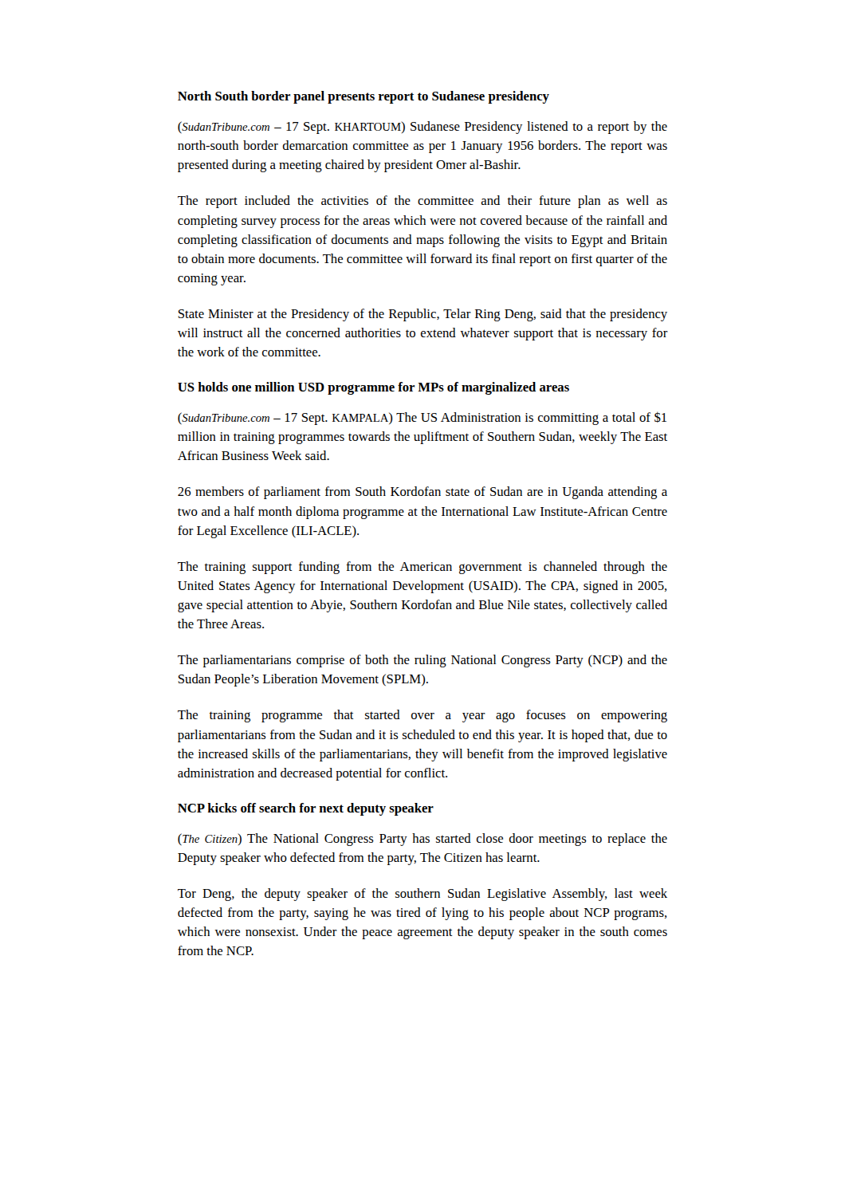North South border panel presents report to Sudanese presidency
(SudanTribune.com – 17 Sept. KHARTOUM) Sudanese Presidency listened to a report by the north-south border demarcation committee as per 1 January 1956 borders. The report was presented during a meeting chaired by president Omer al-Bashir.
The report included the activities of the committee and their future plan as well as completing survey process for the areas which were not covered because of the rainfall and completing classification of documents and maps following the visits to Egypt and Britain to obtain more documents. The committee will forward its final report on first quarter of the coming year.
State Minister at the Presidency of the Republic, Telar Ring Deng, said that the presidency will instruct all the concerned authorities to extend whatever support that is necessary for the work of the committee.
US holds one million USD programme for MPs of marginalized areas
(SudanTribune.com – 17 Sept. KAMPALA) The US Administration is committing a total of $1 million in training programmes towards the upliftment of Southern Sudan, weekly The East African Business Week said.
26 members of parliament from South Kordofan state of Sudan are in Uganda attending a two and a half month diploma programme at the International Law Institute-African Centre for Legal Excellence (ILI-ACLE).
The training support funding from the American government is channeled through the United States Agency for International Development (USAID). The CPA, signed in 2005, gave special attention to Abyie, Southern Kordofan and Blue Nile states, collectively called the Three Areas.
The parliamentarians comprise of both the ruling National Congress Party (NCP) and the Sudan People’s Liberation Movement (SPLM).
The training programme that started over a year ago focuses on empowering parliamentarians from the Sudan and it is scheduled to end this year. It is hoped that, due to the increased skills of the parliamentarians, they will benefit from the improved legislative administration and decreased potential for conflict.
NCP kicks off search for next deputy speaker
(The Citizen) The National Congress Party has started close door meetings to replace the Deputy speaker who defected from the party, The Citizen has learnt.
Tor Deng, the deputy speaker of the southern Sudan Legislative Assembly, last week defected from the party, saying he was tired of lying to his people about NCP programs, which were nonsexist. Under the peace agreement the deputy speaker in the south comes from the NCP.